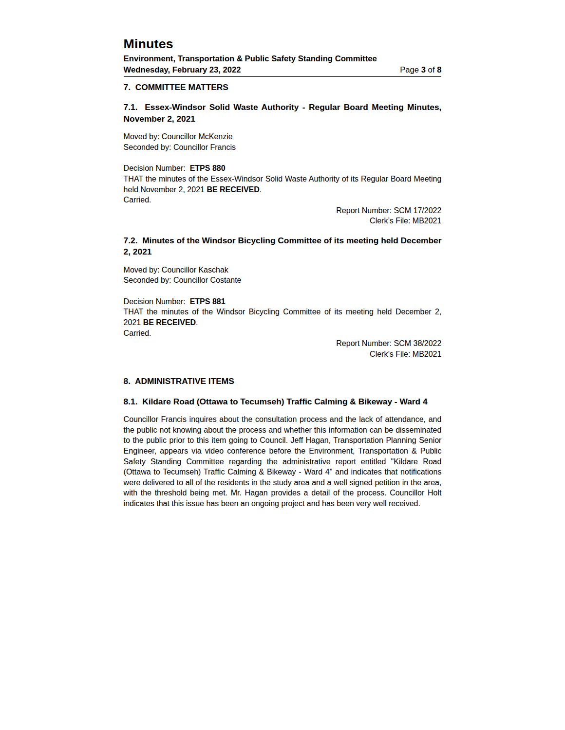Minutes
Environment, Transportation & Public Safety Standing Committee
Wednesday, February 23, 2022 Page 3 of 8
7. COMMITTEE MATTERS
7.1. Essex-Windsor Solid Waste Authority - Regular Board Meeting Minutes, November 2, 2021
Moved by: Councillor McKenzie
Seconded by: Councillor Francis
Decision Number: ETPS 880
THAT the minutes of the Essex-Windsor Solid Waste Authority of its Regular Board Meeting held November 2, 2021 BE RECEIVED.
Carried.
Report Number: SCM 17/2022
Clerk’s File: MB2021
7.2. Minutes of the Windsor Bicycling Committee of its meeting held December 2, 2021
Moved by: Councillor Kaschak
Seconded by: Councillor Costante
Decision Number: ETPS 881
THAT the minutes of the Windsor Bicycling Committee of its meeting held December 2, 2021 BE RECEIVED.
Carried.
Report Number: SCM 38/2022
Clerk’s File: MB2021
8. ADMINISTRATIVE ITEMS
8.1. Kildare Road (Ottawa to Tecumseh) Traffic Calming & Bikeway - Ward 4
Councillor Francis inquires about the consultation process and the lack of attendance, and the public not knowing about the process and whether this information can be disseminated to the public prior to this item going to Council. Jeff Hagan, Transportation Planning Senior Engineer, appears via video conference before the Environment, Transportation & Public Safety Standing Committee regarding the administrative report entitled "Kildare Road (Ottawa to Tecumseh) Traffic Calming & Bikeway - Ward 4" and indicates that notifications were delivered to all of the residents in the study area and a well signed petition in the area, with the threshold being met. Mr. Hagan provides a detail of the process. Councillor Holt indicates that this issue has been an ongoing project and has been very well received.